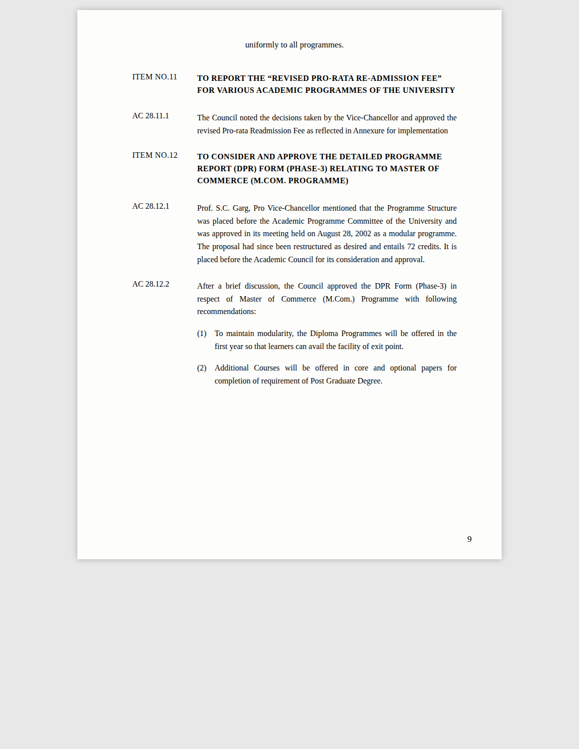uniformly to all programmes.
ITEM NO.11
To report the “revised pro-rata re-admission fee” for various academic programmes of the university
AC 28.11.1
The Council noted the decisions taken by the Vice-Chancellor and approved the revised Pro-rata Readmission Fee as reflected in Annexure for implementation
ITEM NO.12
To consider and approve the detailed programme report (DPR) form (Phase-3) relating to Master of Commerce (M.Com. Programme)
AC 28.12.1
Prof. S.C. Garg, Pro Vice-Chancellor mentioned that the Programme Structure was placed before the Academic Programme Committee of the University and was approved in its meeting held on August 28, 2002 as a modular programme. The proposal had since been restructured as desired and entails 72 credits. It is placed before the Academic Council for its consideration and approval.
AC 28.12.2
After a brief discussion, the Council approved the DPR Form (Phase-3) in respect of Master of Commerce (M.Com.) Programme with following recommendations:
(1) To maintain modularity, the Diploma Programmes will be offered in the first year so that learners can avail the facility of exit point.
(2) Additional Courses will be offered in core and optional papers for completion of requirement of Post Graduate Degree.
9